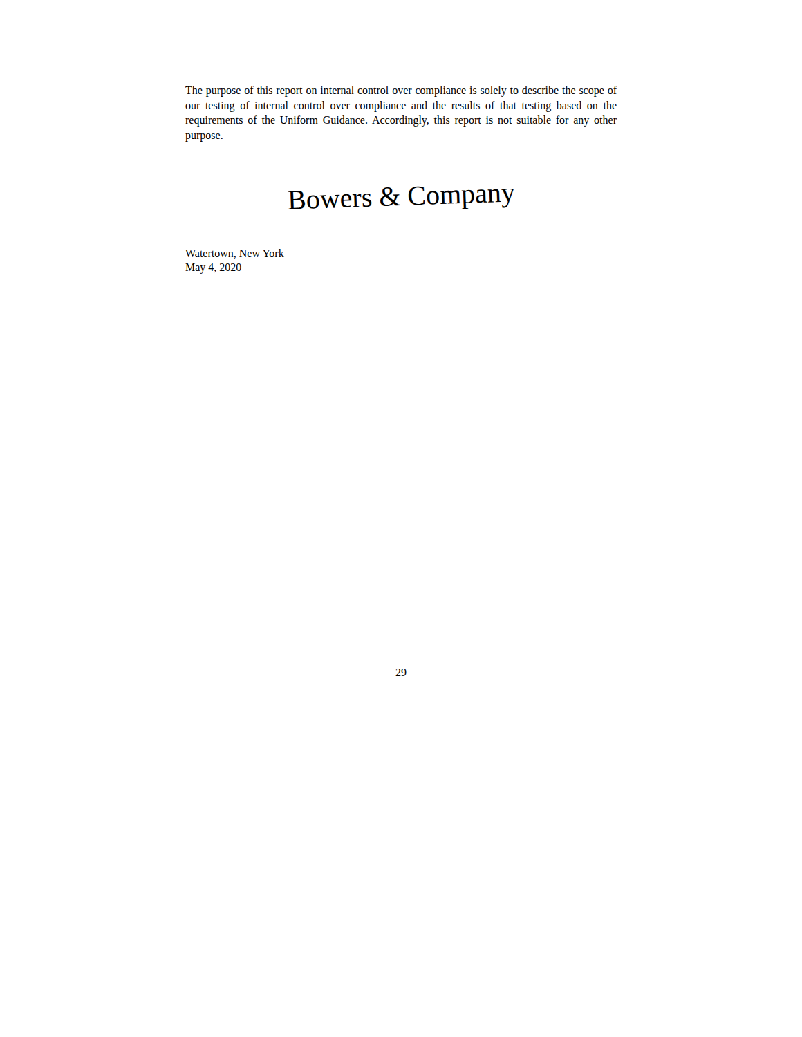The purpose of this report on internal control over compliance is solely to describe the scope of our testing of internal control over compliance and the results of that testing based on the requirements of the Uniform Guidance. Accordingly, this report is not suitable for any other purpose.
Bowers & Company
Watertown, New York
May 4, 2020
29